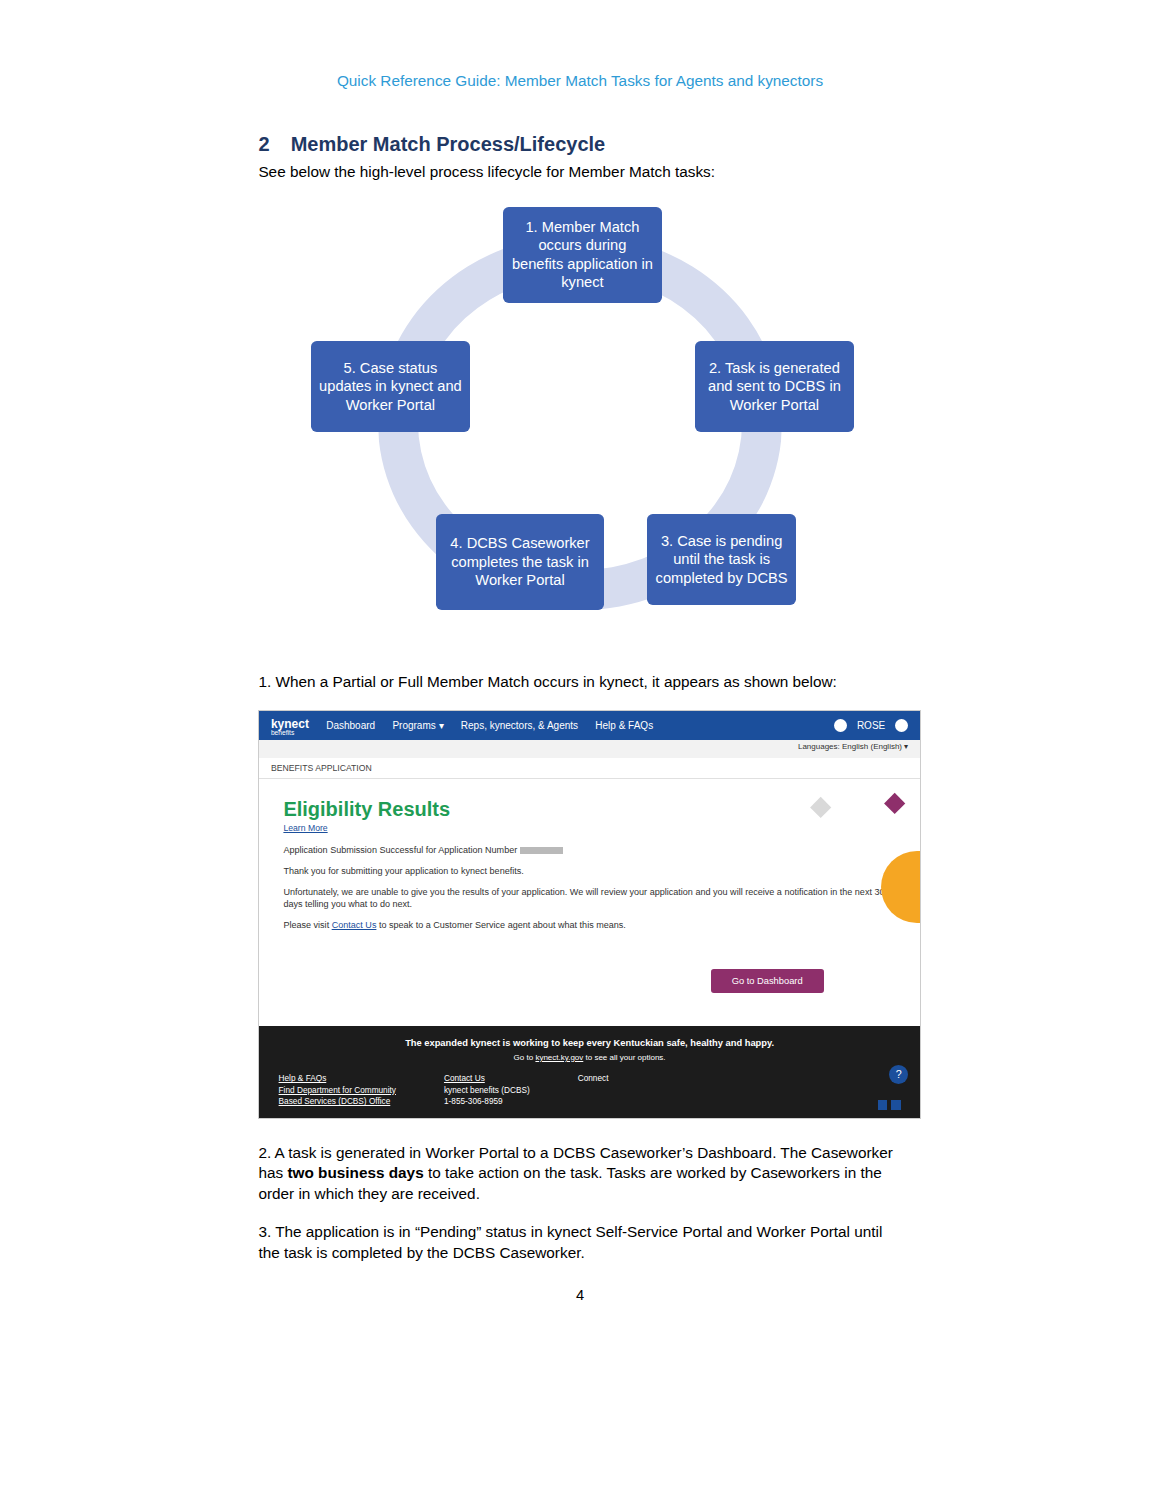Quick Reference Guide: Member Match Tasks for Agents and kynectors
2 Member Match Process/Lifecycle
See below the high-level process lifecycle for Member Match tasks:
1. Member Match occurs during benefits application in kynect
2. Task is generated and sent to DCBS in Worker Portal
3. Case is pending until the task is completed by DCBS
4. DCBS Caseworker completes the task in Worker Portal
5. Case status updates in kynect and Worker Portal
1. When a Partial or Full Member Match occurs in kynect, it appears as shown below:
kynectbenefits
Dashboard Programs ▾ Reps, kynectors, & Agents Help & FAQs
ROSE
Languages: English (English) ▾
BENEFITS APPLICATION
Eligibility Results
Learn More
Application Submission Successful for Application Number
Thank you for submitting your application to kynect benefits.
Unfortunately, we are unable to give you the results of your application. We will review your application and you will receive a notification in the next 30 days telling you what to do next.
Please visit Contact Us to speak to a Customer Service agent about what this means.
Go to Dashboard
The expanded kynect is working to keep every Kentuckian safe, healthy and happy.
Go to kynect.ky.gov to see all your options.
Help & FAQs
Find Department for Community
Based Services (DCBS) Office
Contact Us
kynect benefits (DCBS)
1-855-306-8959
Connect
?
2. A task is generated in Worker Portal to a DCBS Caseworker’s Dashboard. The Caseworker has two business days to take action on the task. Tasks are worked by Caseworkers in the order in which they are received.
3. The application is in “Pending” status in kynect Self-Service Portal and Worker Portal until the task is completed by the DCBS Caseworker.
4